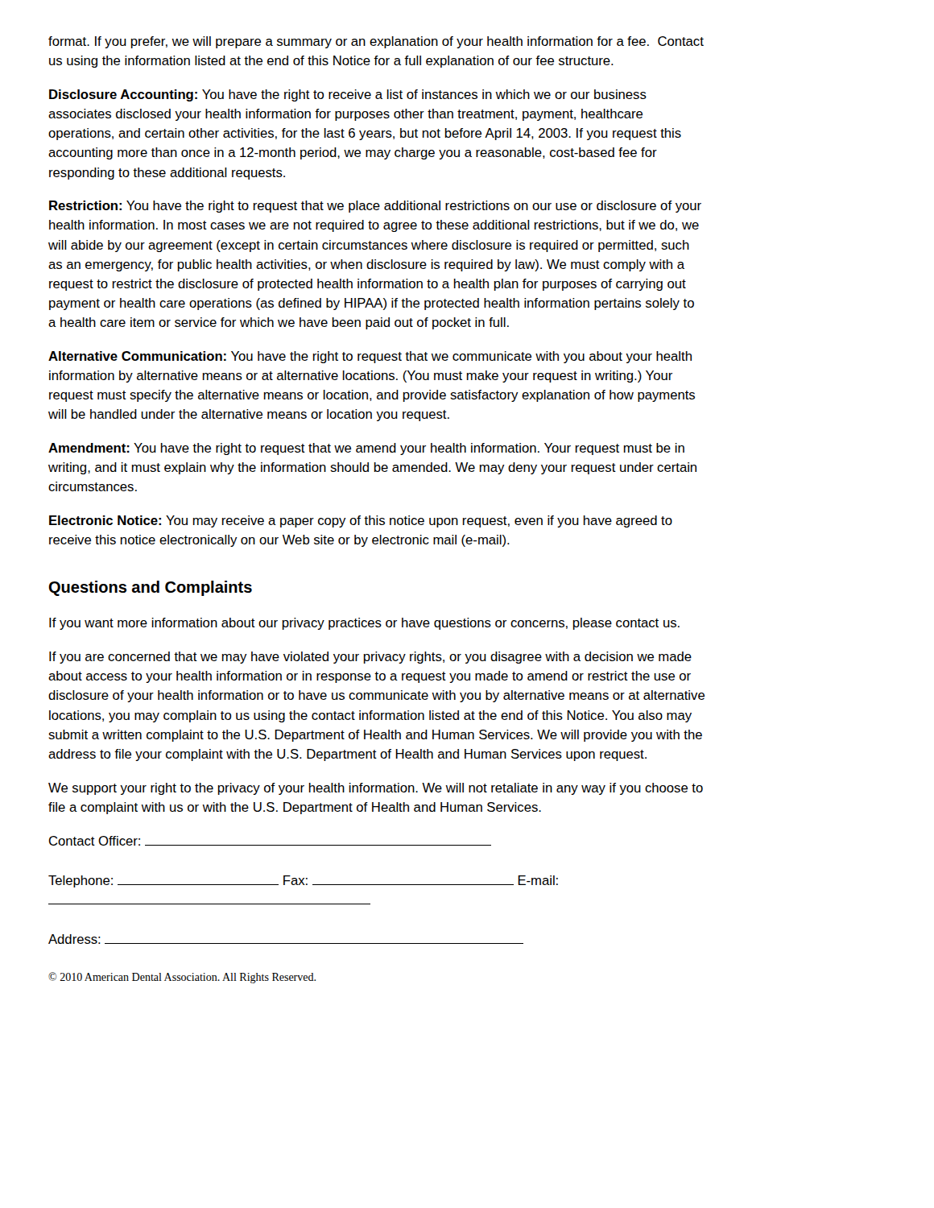format. If you prefer, we will prepare a summary or an explanation of your health information for a fee. Contact us using the information listed at the end of this Notice for a full explanation of our fee structure.
Disclosure Accounting: You have the right to receive a list of instances in which we or our business associates disclosed your health information for purposes other than treatment, payment, healthcare operations, and certain other activities, for the last 6 years, but not before April 14, 2003. If you request this accounting more than once in a 12-month period, we may charge you a reasonable, cost-based fee for responding to these additional requests.
Restriction: You have the right to request that we place additional restrictions on our use or disclosure of your health information. In most cases we are not required to agree to these additional restrictions, but if we do, we will abide by our agreement (except in certain circumstances where disclosure is required or permitted, such as an emergency, for public health activities, or when disclosure is required by law). We must comply with a request to restrict the disclosure of protected health information to a health plan for purposes of carrying out payment or health care operations (as defined by HIPAA) if the protected health information pertains solely to a health care item or service for which we have been paid out of pocket in full.
Alternative Communication: You have the right to request that we communicate with you about your health information by alternative means or at alternative locations. (You must make your request in writing.) Your request must specify the alternative means or location, and provide satisfactory explanation of how payments will be handled under the alternative means or location you request.
Amendment: You have the right to request that we amend your health information. Your request must be in writing, and it must explain why the information should be amended. We may deny your request under certain circumstances.
Electronic Notice: You may receive a paper copy of this notice upon request, even if you have agreed to receive this notice electronically on our Web site or by electronic mail (e-mail).
Questions and Complaints
If you want more information about our privacy practices or have questions or concerns, please contact us.
If you are concerned that we may have violated your privacy rights, or you disagree with a decision we made about access to your health information or in response to a request you made to amend or restrict the use or disclosure of your health information or to have us communicate with you by alternative means or at alternative locations, you may complain to us using the contact information listed at the end of this Notice. You also may submit a written complaint to the U.S. Department of Health and Human Services. We will provide you with the address to file your complaint with the U.S. Department of Health and Human Services upon request.
We support your right to the privacy of your health information. We will not retaliate in any way if you choose to file a complaint with us or with the U.S. Department of Health and Human Services.
Contact Officer:
Telephone: Fax: E-mail:
Address:
© 2010 American Dental Association. All Rights Reserved.